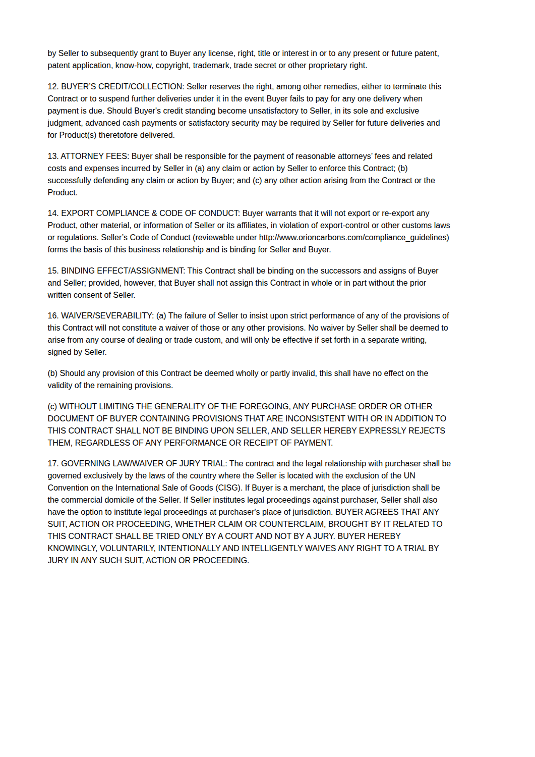by Seller to subsequently grant to Buyer any license, right, title or interest in or to any present or future patent, patent application, know-how, copyright, trademark, trade secret or other proprietary right.
12. BUYER’S CREDIT/COLLECTION: Seller reserves the right, among other remedies, either to terminate this Contract or to suspend further deliveries under it in the event Buyer fails to pay for any one delivery when payment is due. Should Buyer's credit standing become unsatisfactory to Seller, in its sole and exclusive judgment, advanced cash payments or satisfactory security may be required by Seller for future deliveries and for Product(s) theretofore delivered.
13. ATTORNEY FEES: Buyer shall be responsible for the payment of reasonable attorneys’ fees and related costs and expenses incurred by Seller in (a) any claim or action by Seller to enforce this Contract; (b) successfully defending any claim or action by Buyer; and (c) any other action arising from the Contract or the Product.
14. EXPORT COMPLIANCE & CODE OF CONDUCT: Buyer warrants that it will not export or re-export any Product, other material, or information of Seller or its affiliates, in violation of export-control or other customs laws or regulations. Seller’s Code of Conduct (reviewable under http://www.orioncarbons.com/compliance_guidelines) forms the basis of this business relationship and is binding for Seller and Buyer.
15. BINDING EFFECT/ASSIGNMENT: This Contract shall be binding on the successors and assigns of Buyer and Seller; provided, however, that Buyer shall not assign this Contract in whole or in part without the prior written consent of Seller.
16. WAIVER/SEVERABILITY: (a) The failure of Seller to insist upon strict performance of any of the provisions of this Contract will not constitute a waiver of those or any other provisions. No waiver by Seller shall be deemed to arise from any course of dealing or trade custom, and will only be effective if set forth in a separate writing, signed by Seller.
(b) Should any provision of this Contract be deemed wholly or partly invalid, this shall have no effect on the validity of the remaining provisions.
(c) WITHOUT LIMITING THE GENERALITY OF THE FOREGOING, ANY PURCHASE ORDER OR OTHER DOCUMENT OF BUYER CONTAINING PROVISIONS THAT ARE INCONSISTENT WITH OR IN ADDITION TO THIS CONTRACT SHALL NOT BE BINDING UPON SELLER, AND SELLER HEREBY EXPRESSLY REJECTS THEM, REGARDLESS OF ANY PERFORMANCE OR RECEIPT OF PAYMENT.
17. GOVERNING LAW/WAIVER OF JURY TRIAL: The contract and the legal relationship with purchaser shall be governed exclusively by the laws of the country where the Seller is located with the exclusion of the UN Convention on the International Sale of Goods (CISG). If Buyer is a merchant, the place of jurisdiction shall be the commercial domicile of the Seller. If Seller institutes legal proceedings against purchaser, Seller shall also have the option to institute legal proceedings at purchaser's place of jurisdiction. BUYER AGREES THAT ANY SUIT, ACTION OR PROCEEDING, WHETHER CLAIM OR COUNTERCLAIM, BROUGHT BY IT RELATED TO THIS CONTRACT SHALL BE TRIED ONLY BY A COURT AND NOT BY A JURY. BUYER HEREBY KNOWINGLY, VOLUNTARILY, INTENTIONALLY AND INTELLIGENTLY WAIVES ANY RIGHT TO A TRIAL BY JURY IN ANY SUCH SUIT, ACTION OR PROCEEDING.